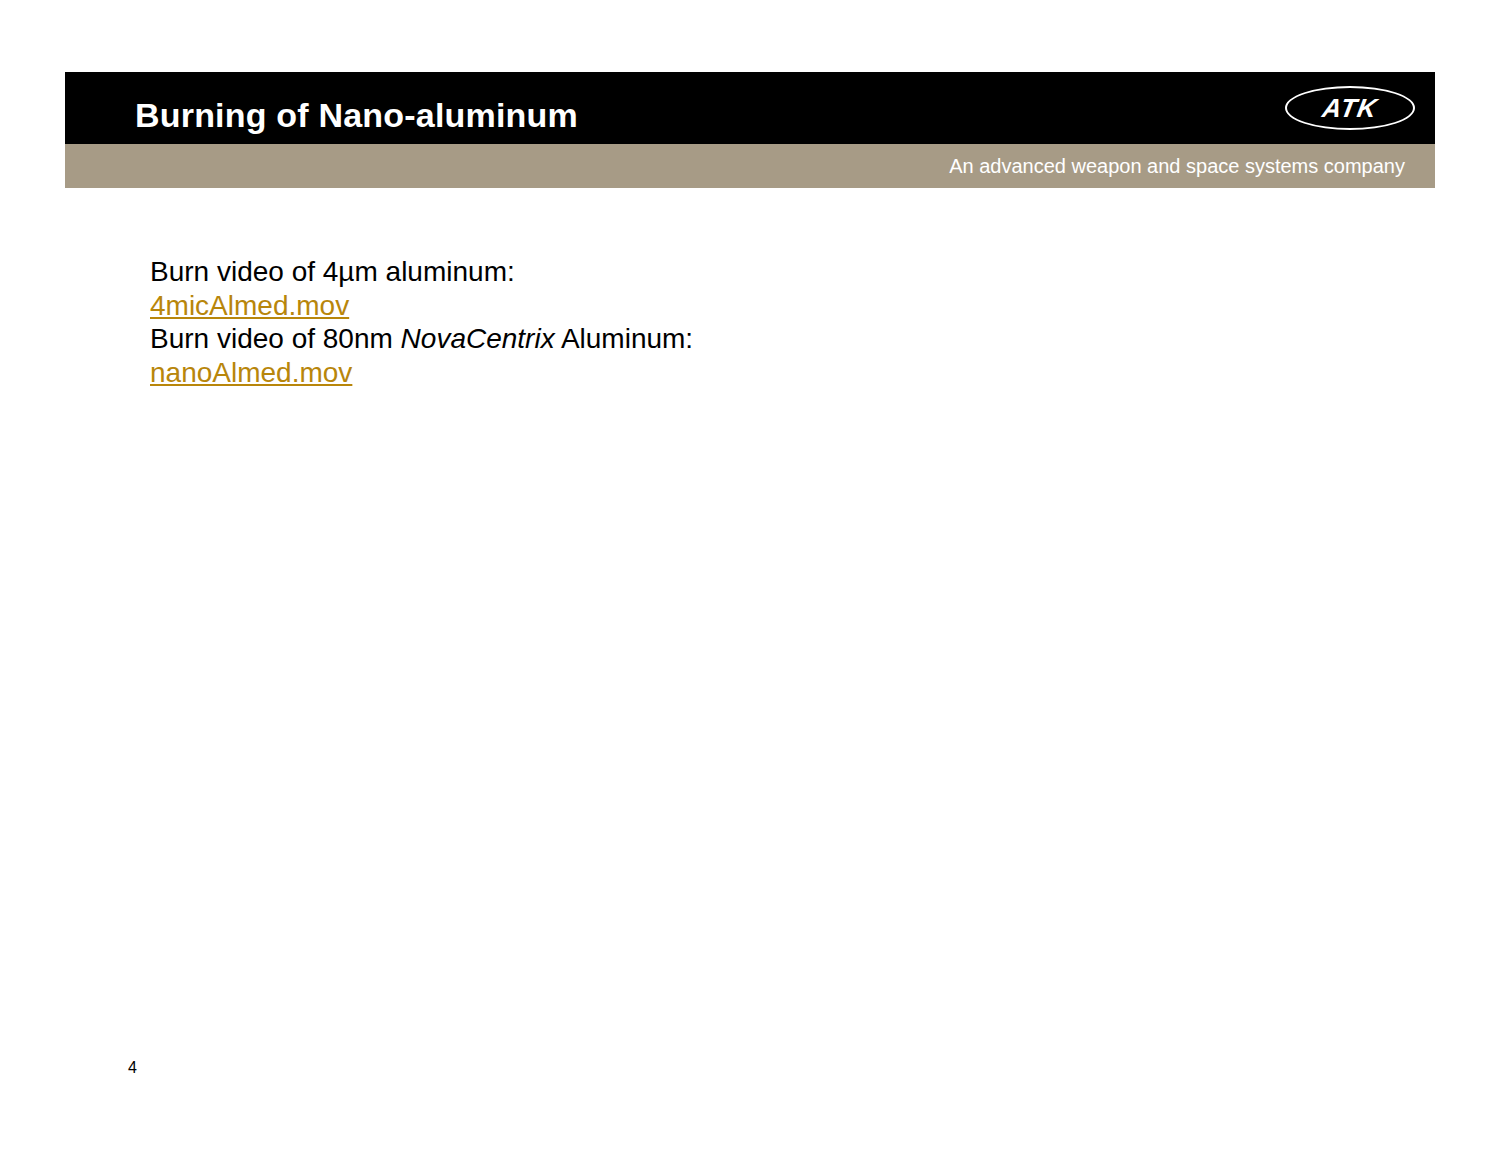Burning of Nano-aluminum
ATK
An advanced weapon and space systems company
Burn video of 4µm aluminum:
4micAlmed.mov
Burn video of 80nm NovaCentrix Aluminum:
nanoAlmed.mov
4